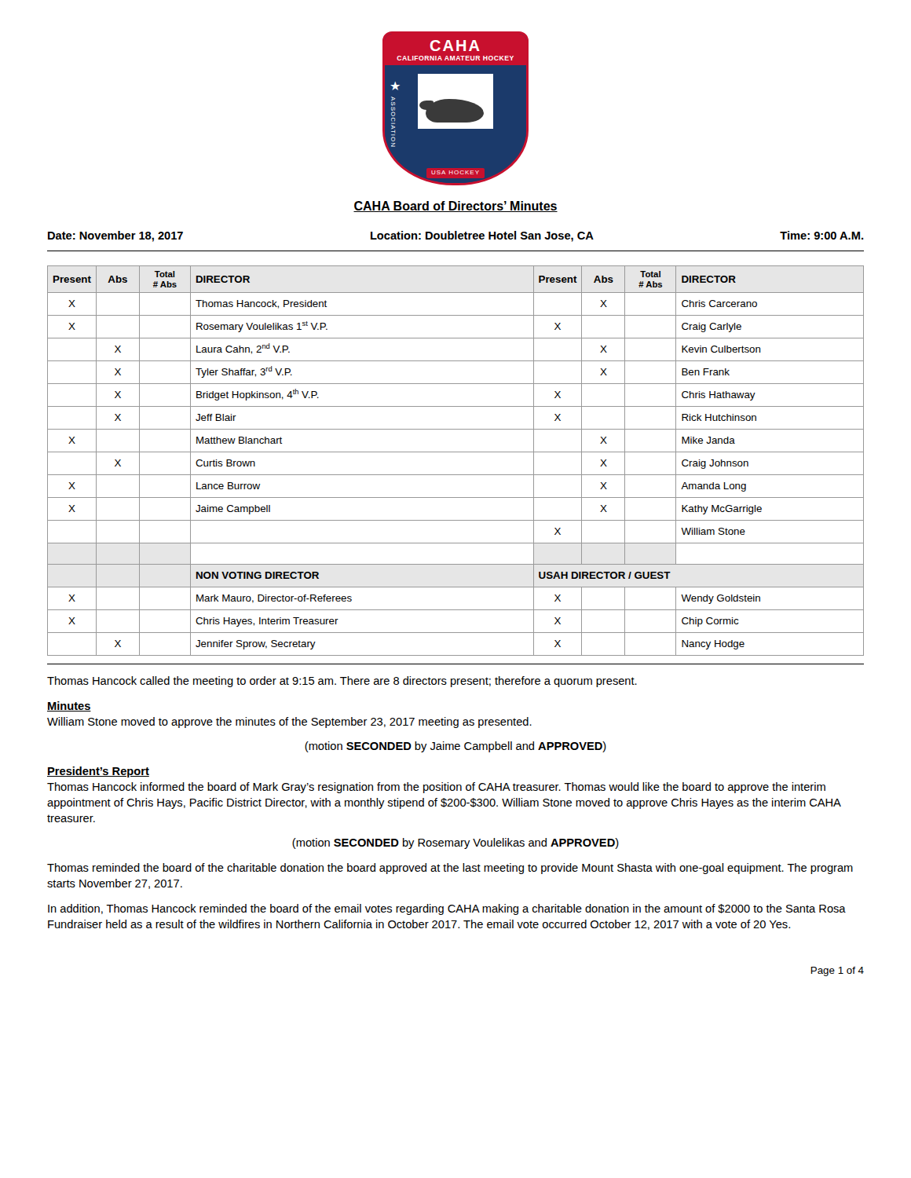CAHA CALIFORNIA AMATEUR HOCKEY
★ ASSOCIATION
USA HOCKEY
CAHA Board of Directors’ Minutes
Date: November 18, 2017 Location: Doubletree Hotel San Jose, CA Time: 9:00 A.M.
| Present | Abs | Total # Abs | DIRECTOR | Present | Abs | Total # Abs | DIRECTOR |
| --- | --- | --- | --- | --- | --- | --- | --- |
| X | | | Thomas Hancock, President | | X | | Chris Carcerano |
| X | | | Rosemary Voulelikas 1 st V.P. | X | | | Craig Carlyle |
| | X | | Laura Cahn, 2 nd V.P. | | X | | Kevin Culbertson |
| | X | | Tyler Shaffar, 3 rd V.P. | | X | | Ben Frank |
| | X | | Bridget Hopkinson, 4 th V.P. | X | | | Chris Hathaway |
| | X | | Jeff Blair | X | | | Rick Hutchinson |
| X | | | Matthew Blanchart | | X | | Mike Janda |
| | X | | Curtis Brown | | X | | Craig Johnson |
| X | | | Lance Burrow | | X | | Amanda Long |
| X | | | Jaime Campbell | | X | | Kathy McGarrigle |
| | | | | X | | | William Stone |
| | | | NON VOTING DIRECTOR | USAH DIRECTOR / GUEST |
| X | | | Mark Mauro, Director-of-Referees | X | | | Wendy Goldstein |
| X | | | Chris Hayes, Interim Treasurer | X | | | Chip Cormic |
| | X | | Jennifer Sprow, Secretary | X | | | Nancy Hodge |
Thomas Hancock called the meeting to order at 9:15 am. There are 8 directors present; therefore a quorum present.
Minutes
William Stone moved to approve the minutes of the September 23, 2017 meeting as presented.
(motion SECONDED by Jaime Campbell and APPROVED)
President’s Report
Thomas Hancock informed the board of Mark Gray’s resignation from the position of CAHA treasurer. Thomas would like the board to approve the interim appointment of Chris Hays, Pacific District Director, with a monthly stipend of $200-$300. William Stone moved to approve Chris Hayes as the interim CAHA treasurer.
(motion SECONDED by Rosemary Voulelikas and APPROVED)
Thomas reminded the board of the charitable donation the board approved at the last meeting to provide Mount Shasta with one-goal equipment. The program starts November 27, 2017.
In addition, Thomas Hancock reminded the board of the email votes regarding CAHA making a charitable donation in the amount of $2000 to the Santa Rosa Fundraiser held as a result of the wildfires in Northern California in October 2017. The email vote occurred October 12, 2017 with a vote of 20 Yes.
Page 1 of 4